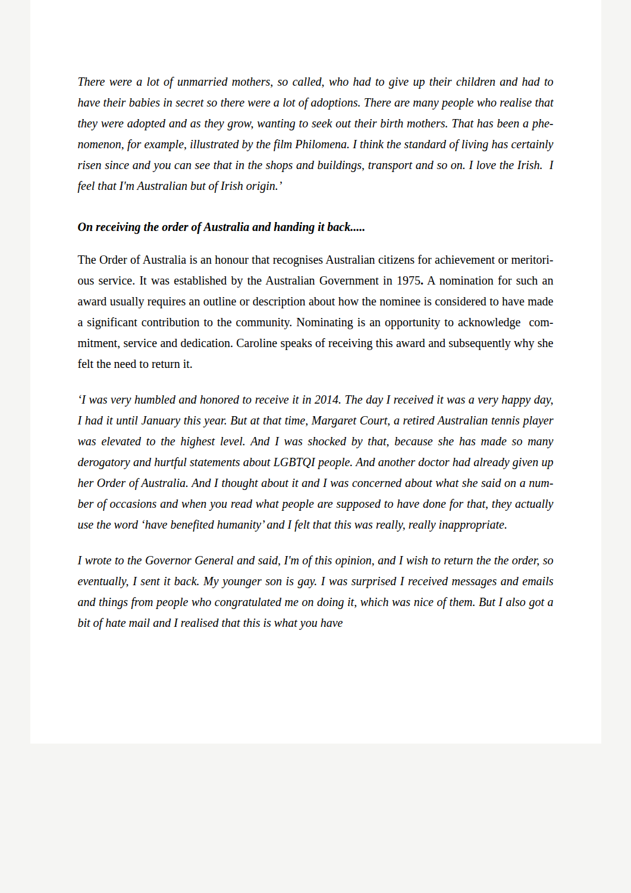There were a lot of unmarried mothers, so called, who had to give up their children and had to have their babies in secret so there were a lot of adoptions. There are many people who realise that they were adopted and as they grow, wanting to seek out their birth mothers. That has been a phenomenon, for example, illustrated by the film Philomena. I think the standard of living has certainly risen since and you can see that in the shops and buildings, transport and so on. I love the Irish. I feel that I'm Australian but of Irish origin.’
On receiving the order of Australia and handing it back.....
The Order of Australia is an honour that recognises Australian citizens for achievement or meritorious service. It was established by the Australian Government in 1975. A nomination for such an award usually requires an outline or description about how the nominee is considered to have made a significant contribution to the community. Nominating is an opportunity to acknowledge commitment, service and dedication. Caroline speaks of receiving this award and subsequently why she felt the need to return it.
‘I was very humbled and honored to receive it in 2014. The day I received it was a very happy day, I had it until January this year. But at that time, Margaret Court, a retired Australian tennis player was elevated to the highest level. And I was shocked by that, because she has made so many derogatory and hurtful statements about LGBTQI people. And another doctor had already given up her Order of Australia. And I thought about it and I was concerned about what she said on a number of occasions and when you read what people are supposed to have done for that, they actually use the word ‘have benefited humanity’ and I felt that this was really, really inappropriate.
I wrote to the Governor General and said, I'm of this opinion, and I wish to return the the order, so eventually, I sent it back. My younger son is gay. I was surprised I received messages and emails and things from people who congratulated me on doing it, which was nice of them. But I also got a bit of hate mail and I realised that this is what you have